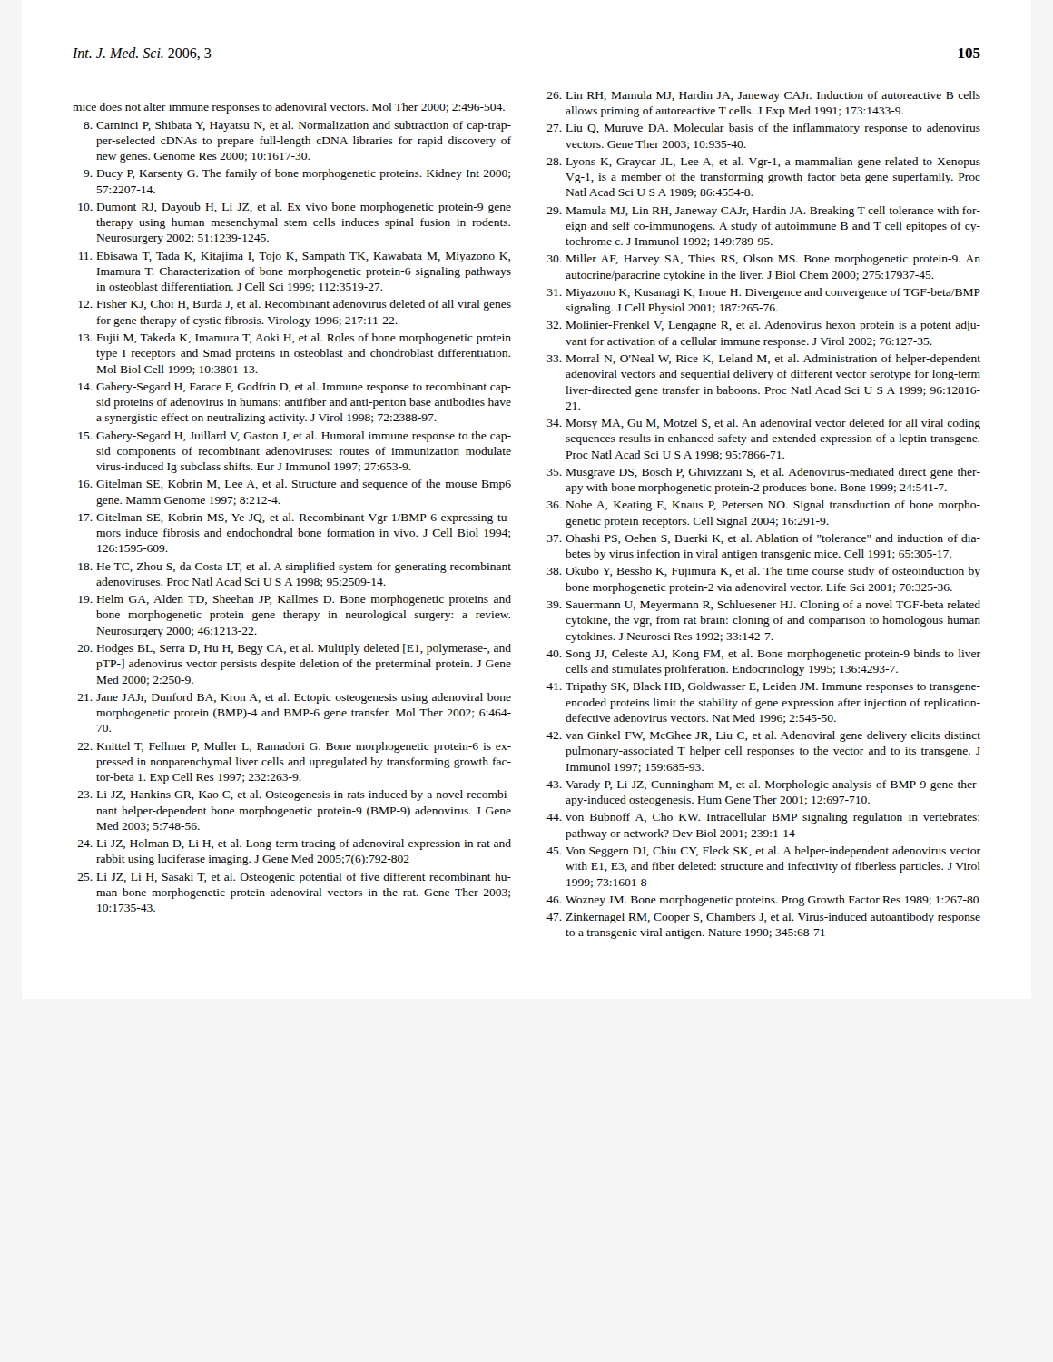Int. J. Med. Sci. 2006, 3
105
mice does not alter immune responses to adenoviral vectors. Mol Ther 2000; 2:496-504.
8. Carninci P, Shibata Y, Hayatsu N, et al. Normalization and subtraction of cap-trapper-selected cDNAs to prepare full-length cDNA libraries for rapid discovery of new genes. Genome Res 2000; 10:1617-30.
9. Ducy P, Karsenty G. The family of bone morphogenetic proteins. Kidney Int 2000; 57:2207-14.
10. Dumont RJ, Dayoub H, Li JZ, et al. Ex vivo bone morphogenetic protein-9 gene therapy using human mesenchymal stem cells induces spinal fusion in rodents. Neurosurgery 2002; 51:1239-1245.
11. Ebisawa T, Tada K, Kitajima I, Tojo K, Sampath TK, Kawabata M, Miyazono K, Imamura T. Characterization of bone morphogenetic protein-6 signaling pathways in osteoblast differentiation. J Cell Sci 1999; 112:3519-27.
12. Fisher KJ, Choi H, Burda J, et al. Recombinant adenovirus deleted of all viral genes for gene therapy of cystic fibrosis. Virology 1996; 217:11-22.
13. Fujii M, Takeda K, Imamura T, Aoki H, et al. Roles of bone morphogenetic protein type I receptors and Smad proteins in osteoblast and chondroblast differentiation. Mol Biol Cell 1999; 10:3801-13.
14. Gahery-Segard H, Farace F, Godfrin D, et al. Immune response to recombinant capsid proteins of adenovirus in humans: antifiber and anti-penton base antibodies have a synergistic effect on neutralizing activity. J Virol 1998; 72:2388-97.
15. Gahery-Segard H, Juillard V, Gaston J, et al. Humoral immune response to the capsid components of recombinant adenoviruses: routes of immunization modulate virus-induced Ig subclass shifts. Eur J Immunol 1997; 27:653-9.
16. Gitelman SE, Kobrin M, Lee A, et al. Structure and sequence of the mouse Bmp6 gene. Mamm Genome 1997; 8:212-4.
17. Gitelman SE, Kobrin MS, Ye JQ, et al. Recombinant Vgr-1/BMP-6-expressing tumors induce fibrosis and endochondral bone formation in vivo. J Cell Biol 1994; 126:1595-609.
18. He TC, Zhou S, da Costa LT, et al. A simplified system for generating recombinant adenoviruses. Proc Natl Acad Sci U S A 1998; 95:2509-14.
19. Helm GA, Alden TD, Sheehan JP, Kallmes D. Bone morphogenetic proteins and bone morphogenetic protein gene therapy in neurological surgery: a review. Neurosurgery 2000; 46:1213-22.
20. Hodges BL, Serra D, Hu H, Begy CA, et al. Multiply deleted [E1, polymerase-, and pTP-] adenovirus vector persists despite deletion of the preterminal protein. J Gene Med 2000; 2:250-9.
21. Jane JAJr, Dunford BA, Kron A, et al. Ectopic osteogenesis using adenoviral bone morphogenetic protein (BMP)-4 and BMP-6 gene transfer. Mol Ther 2002; 6:464-70.
22. Knittel T, Fellmer P, Muller L, Ramadori G. Bone morphogenetic protein-6 is expressed in nonparenchymal liver cells and upregulated by transforming growth factor-beta 1. Exp Cell Res 1997; 232:263-9.
23. Li JZ, Hankins GR, Kao C, et al. Osteogenesis in rats induced by a novel recombinant helper-dependent bone morphogenetic protein-9 (BMP-9) adenovirus. J Gene Med 2003; 5:748-56.
24. Li JZ, Holman D, Li H, et al. Long-term tracing of adenoviral expression in rat and rabbit using luciferase imaging. J Gene Med 2005;7(6):792-802
25. Li JZ, Li H, Sasaki T, et al. Osteogenic potential of five different recombinant human bone morphogenetic protein adenoviral vectors in the rat. Gene Ther 2003; 10:1735-43.
26. Lin RH, Mamula MJ, Hardin JA, Janeway CAJr. Induction of autoreactive B cells allows priming of autoreactive T cells. J Exp Med 1991; 173:1433-9.
27. Liu Q, Muruve DA. Molecular basis of the inflammatory response to adenovirus vectors. Gene Ther 2003; 10:935-40.
28. Lyons K, Graycar JL, Lee A, et al. Vgr-1, a mammalian gene related to Xenopus Vg-1, is a member of the transforming growth factor beta gene superfamily. Proc Natl Acad Sci U S A 1989; 86:4554-8.
29. Mamula MJ, Lin RH, Janeway CAJr, Hardin JA. Breaking T cell tolerance with foreign and self co-immunogens. A study of autoimmune B and T cell epitopes of cytochrome c. J Immunol 1992; 149:789-95.
30. Miller AF, Harvey SA, Thies RS, Olson MS. Bone morphogenetic protein-9. An autocrine/paracrine cytokine in the liver. J Biol Chem 2000; 275:17937-45.
31. Miyazono K, Kusanagi K, Inoue H. Divergence and convergence of TGF-beta/BMP signaling. J Cell Physiol 2001; 187:265-76.
32. Molinier-Frenkel V, Lengagne R, et al. Adenovirus hexon protein is a potent adjuvant for activation of a cellular immune response. J Virol 2002; 76:127-35.
33. Morral N, O'Neal W, Rice K, Leland M, et al. Administration of helper-dependent adenoviral vectors and sequential delivery of different vector serotype for long-term liver-directed gene transfer in baboons. Proc Natl Acad Sci U S A 1999; 96:12816-21.
34. Morsy MA, Gu M, Motzel S, et al. An adenoviral vector deleted for all viral coding sequences results in enhanced safety and extended expression of a leptin transgene. Proc Natl Acad Sci U S A 1998; 95:7866-71.
35. Musgrave DS, Bosch P, Ghivizzani S, et al. Adenovirus-mediated direct gene therapy with bone morphogenetic protein-2 produces bone. Bone 1999; 24:541-7.
36. Nohe A, Keating E, Knaus P, Petersen NO. Signal transduction of bone morphogenetic protein receptors. Cell Signal 2004; 16:291-9.
37. Ohashi PS, Oehen S, Buerki K, et al. Ablation of "tolerance" and induction of diabetes by virus infection in viral antigen transgenic mice. Cell 1991; 65:305-17.
38. Okubo Y, Bessho K, Fujimura K, et al. The time course study of osteoinduction by bone morphogenetic protein-2 via adenoviral vector. Life Sci 2001; 70:325-36.
39. Sauermann U, Meyermann R, Schluesener HJ. Cloning of a novel TGF-beta related cytokine, the vgr, from rat brain: cloning of and comparison to homologous human cytokines. J Neurosci Res 1992; 33:142-7.
40. Song JJ, Celeste AJ, Kong FM, et al. Bone morphogenetic protein-9 binds to liver cells and stimulates proliferation. Endocrinology 1995; 136:4293-7.
41. Tripathy SK, Black HB, Goldwasser E, Leiden JM. Immune responses to transgene-encoded proteins limit the stability of gene expression after injection of replication-defective adenovirus vectors. Nat Med 1996; 2:545-50.
42. van Ginkel FW, McGhee JR, Liu C, et al. Adenoviral gene delivery elicits distinct pulmonary-associated T helper cell responses to the vector and to its transgene. J Immunol 1997; 159:685-93.
43. Varady P, Li JZ, Cunningham M, et al. Morphologic analysis of BMP-9 gene therapy-induced osteogenesis. Hum Gene Ther 2001; 12:697-710.
44. von Bubnoff A, Cho KW. Intracellular BMP signaling regulation in vertebrates: pathway or network? Dev Biol 2001; 239:1-14
45. Von Seggern DJ, Chiu CY, Fleck SK, et al. A helper-independent adenovirus vector with E1, E3, and fiber deleted: structure and infectivity of fiberless particles. J Virol 1999; 73:1601-8
46. Wozney JM. Bone morphogenetic proteins. Prog Growth Factor Res 1989; 1:267-80
47. Zinkernagel RM, Cooper S, Chambers J, et al. Virus-induced autoantibody response to a transgenic viral antigen. Nature 1990; 345:68-71